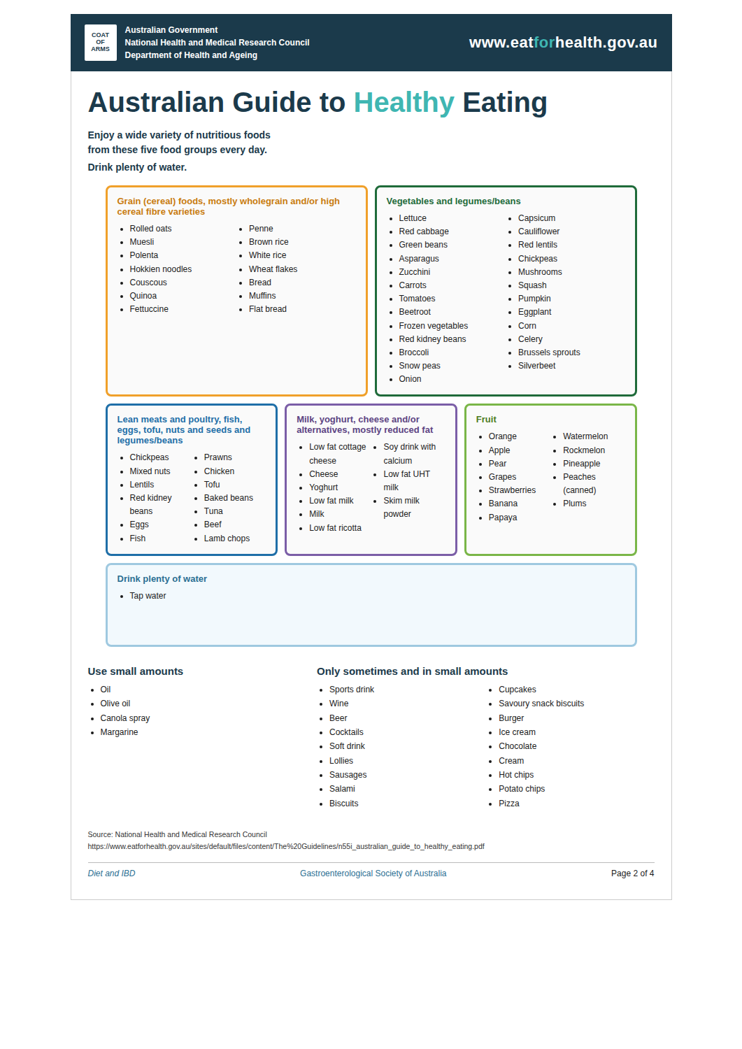COAT
OF
ARMS
Australian Government National Health and Medical Research Council Department of Health and Ageing
www.eatforhealth.gov.au
Australian Guide to Healthy Eating
Enjoy a wide variety of nutritious foods
from these five food groups every day.
Drink plenty of water.
Grain (cereal) foods, mostly wholegrain and/or high cereal fibre varieties
Rolled oats
Muesli
Polenta
Hokkien noodles
Couscous
Quinoa
Fettuccine
Penne
Brown rice
White rice
Wheat flakes
Bread
Muffins
Flat bread
Vegetables and legumes/beans
Lettuce
Red cabbage
Green beans
Asparagus
Zucchini
Carrots
Tomatoes
Beetroot
Frozen vegetables
Red kidney beans
Broccoli
Snow peas
Onion
Capsicum
Cauliflower
Red lentils
Chickpeas
Mushrooms
Squash
Pumpkin
Eggplant
Corn
Celery
Brussels sprouts
Silverbeet
Lean meats and poultry, fish, eggs, tofu, nuts and seeds and legumes/beans
Chickpeas
Mixed nuts
Lentils
Red kidney beans
Eggs
Fish
Prawns
Chicken
Tofu
Baked beans
Tuna
Beef
Lamb chops
Milk, yoghurt, cheese and/or alternatives, mostly reduced fat
Low fat cottage cheese
Cheese
Yoghurt
Low fat milk
Milk
Low fat ricotta
Soy drink with calcium
Low fat UHT milk
Skim milk powder
Fruit
Orange
Apple
Pear
Grapes
Strawberries
Banana
Papaya
Watermelon
Rockmelon
Pineapple
Peaches (canned)
Plums
Drink plenty of water
Tap water
Use small amounts
Oil
Olive oil
Canola spray
Margarine
Only sometimes and in small amounts
Sports drink
Wine
Beer
Cocktails
Soft drink
Lollies
Sausages
Salami
Biscuits
Cupcakes
Savoury snack biscuits
Burger
Ice cream
Chocolate
Cream
Hot chips
Potato chips
Pizza
Source: National Health and Medical Research Council
https://www.eatforhealth.gov.au/sites/default/files/content/The%20Guidelines/n55i_australian_guide_to_healthy_eating.pdf
Diet and IBD
Gastroenterological Society of Australia
Page 2 of 4